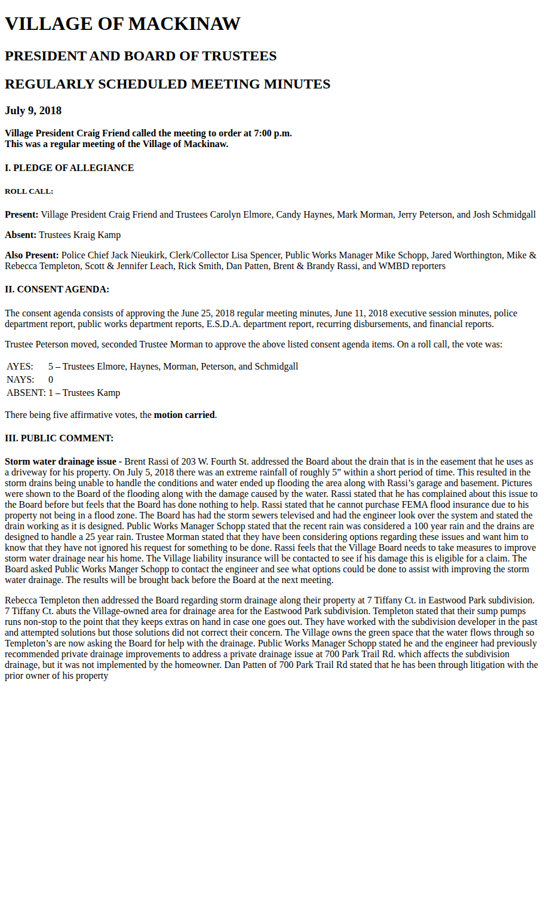VILLAGE OF MACKINAW
PRESIDENT AND BOARD OF TRUSTEES
REGULARLY SCHEDULED MEETING MINUTES
July 9, 2018
Village President Craig Friend called the meeting to order at 7:00 p.m.
This was a regular meeting of the Village of Mackinaw.
I. PLEDGE OF ALLEGIANCE
ROLL CALL:
Present: Village President Craig Friend and Trustees Carolyn Elmore, Candy Haynes, Mark Morman, Jerry Peterson, and Josh Schmidgall
Absent: Trustees Kraig Kamp
Also Present: Police Chief Jack Nieukirk, Clerk/Collector Lisa Spencer, Public Works Manager Mike Schopp, Jared Worthington, Mike & Rebecca Templeton, Scott & Jennifer Leach, Rick Smith, Dan Patten, Brent & Brandy Rassi, and WMBD reporters
II. CONSENT AGENDA:
The consent agenda consists of approving the June 25, 2018 regular meeting minutes, June 11, 2018 executive session minutes, police department report, public works department reports, E.S.D.A. department report, recurring disbursements, and financial reports.
Trustee Peterson moved, seconded Trustee Morman to approve the above listed consent agenda items. On a roll call, the vote was:
| AYES: | 5 – Trustees Elmore, Haynes, Morman, Peterson, and Schmidgall |
| NAYS: | 0 |
| ABSENT: | 1 – Trustees Kamp |
There being five affirmative votes, the motion carried.
III. PUBLIC COMMENT:
Storm water drainage issue - Brent Rassi of 203 W. Fourth St. addressed the Board about the drain that is in the easement that he uses as a driveway for his property. On July 5, 2018 there was an extreme rainfall of roughly 5” within a short period of time. This resulted in the storm drains being unable to handle the conditions and water ended up flooding the area along with Rassi’s garage and basement. Pictures were shown to the Board of the flooding along with the damage caused by the water. Rassi stated that he has complained about this issue to the Board before but feels that the Board has done nothing to help. Rassi stated that he cannot purchase FEMA flood insurance due to his property not being in a flood zone. The Board has had the storm sewers televised and had the engineer look over the system and stated the drain working as it is designed. Public Works Manager Schopp stated that the recent rain was considered a 100 year rain and the drains are designed to handle a 25 year rain. Trustee Morman stated that they have been considering options regarding these issues and want him to know that they have not ignored his request for something to be done. Rassi feels that the Village Board needs to take measures to improve storm water drainage near his home. The Village liability insurance will be contacted to see if his damage this is eligible for a claim. The Board asked Public Works Manger Schopp to contact the engineer and see what options could be done to assist with improving the storm water drainage. The results will be brought back before the Board at the next meeting.
Rebecca Templeton then addressed the Board regarding storm drainage along their property at 7 Tiffany Ct. in Eastwood Park subdivision. 7 Tiffany Ct. abuts the Village-owned area for drainage area for the Eastwood Park subdivision. Templeton stated that their sump pumps runs non-stop to the point that they keeps extras on hand in case one goes out. They have worked with the subdivision developer in the past and attempted solutions but those solutions did not correct their concern. The Village owns the green space that the water flows through so Templeton’s are now asking the Board for help with the drainage. Public Works Manager Schopp stated he and the engineer had previously recommended private drainage improvements to address a private drainage issue at 700 Park Trail Rd. which affects the subdivision drainage, but it was not implemented by the homeowner. Dan Patten of 700 Park Trail Rd stated that he has been through litigation with the prior owner of his property